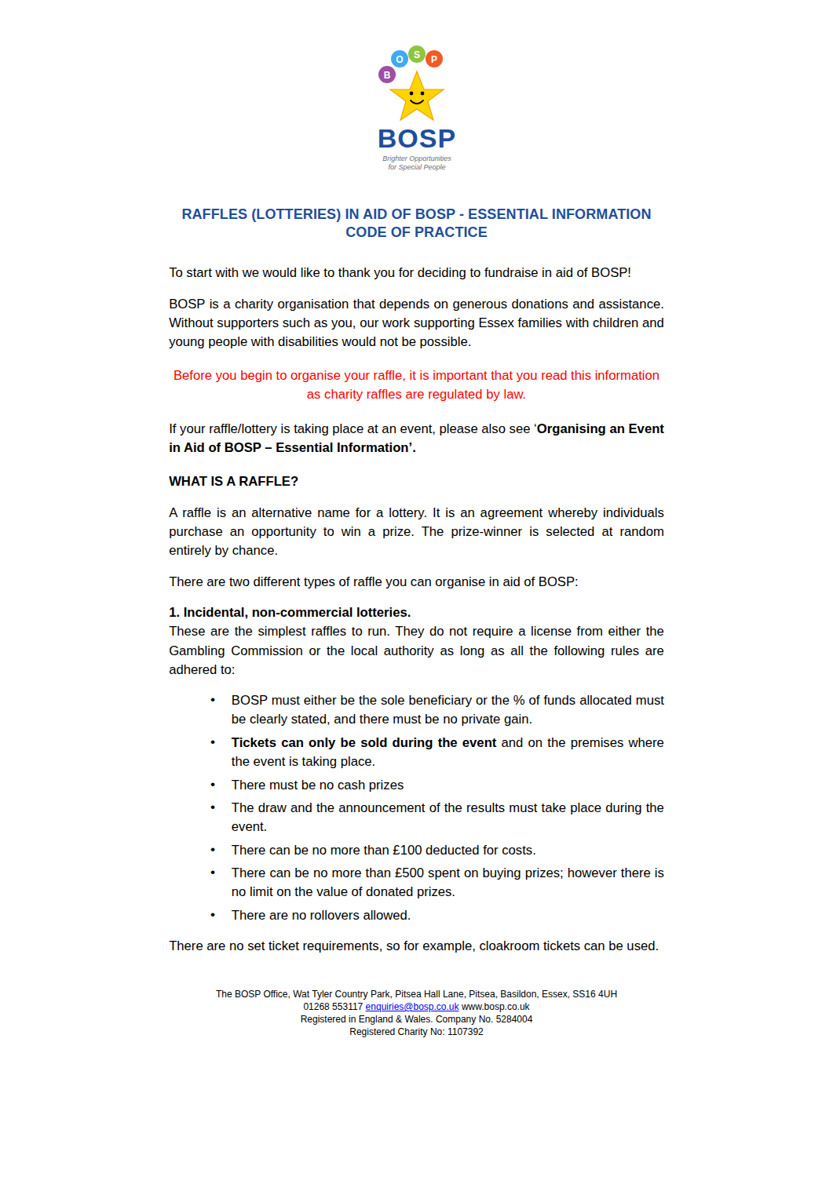O S P B BOSP Brighter Opportunities for Special People
RAFFLES (LOTTERIES) IN AID OF BOSP - ESSENTIAL INFORMATION CODE OF PRACTICE
To start with we would like to thank you for deciding to fundraise in aid of BOSP!
BOSP is a charity organisation that depends on generous donations and assistance. Without supporters such as you, our work supporting Essex families with children and young people with disabilities would not be possible.
Before you begin to organise your raffle, it is important that you read this information as charity raffles are regulated by law.
If your raffle/lottery is taking place at an event, please also see ‘Organising an Event in Aid of BOSP – Essential Information’.
WHAT IS A RAFFLE?
A raffle is an alternative name for a lottery. It is an agreement whereby individuals purchase an opportunity to win a prize. The prize-winner is selected at random entirely by chance.
There are two different types of raffle you can organise in aid of BOSP:
1. Incidental, non-commercial lotteries.
These are the simplest raffles to run. They do not require a license from either the Gambling Commission or the local authority as long as all the following rules are adhered to:
BOSP must either be the sole beneficiary or the % of funds allocated must be clearly stated, and there must be no private gain.
Tickets can only be sold during the event and on the premises where the event is taking place.
There must be no cash prizes
The draw and the announcement of the results must take place during the event.
There can be no more than £100 deducted for costs.
There can be no more than £500 spent on buying prizes; however there is no limit on the value of donated prizes.
There are no rollovers allowed.
There are no set ticket requirements, so for example, cloakroom tickets can be used.
The BOSP Office, Wat Tyler Country Park, Pitsea Hall Lane, Pitsea, Basildon, Essex, SS16 4UH
01268 553117 enquiries@bosp.co.uk www.bosp.co.uk
Registered in England & Wales. Company No. 5284004
Registered Charity No: 1107392